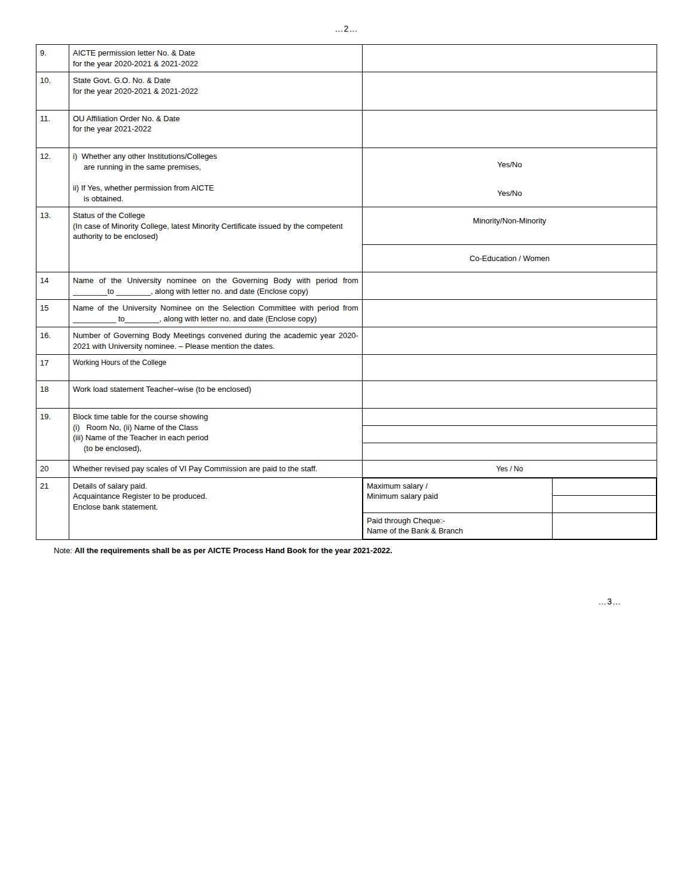…2…
| 9. | AICTE permission letter No. & Date for the year 2020-2021 & 2021-2022 | |
| 10. | State Govt. G.O. No. & Date for the year 2020-2021 & 2021-2022 | |
| 11. | OU Affiliation Order No. & Date for the year 2021-2022 | |
| 12. | i) Whether any other Institutions/Colleges are running in the same premises, ii) If Yes, whether permission from AICTE is obtained. | Yes/No Yes/No |
| 13. | Status of the College (In case of Minority College, latest Minority Certificate issued by the competent authority to be enclosed) | Minority/Non-Minority Co-Education / Women |
| 14 | Name of the University nominee on the Governing Body with period from ________to ________, along with letter no. and date (Enclose copy) | |
| 15 | Name of the University Nominee on the Selection Committee with period from __________ to________, along with letter no. and date (Enclose copy) | |
| 16. | Number of Governing Body Meetings convened during the academic year 2020-2021 with University nominee. – Please mention the dates. | |
| 17 | Working Hours of the College | |
| 18 | Work load statement Teacher–wise (to be enclosed) | |
| 19. | Block time table for the course showing (i) Room No, (ii) Name of the Class (iii) Name of the Teacher in each period (to be enclosed), | |
| 20 | Whether revised pay scales of VI Pay Commission are paid to the staff. | Yes / No |
| 21 | Details of salary paid. Acquaintance Register to be produced. Enclose bank statement. | / Maximum salary / Minimum salary paid / / / Paid through Cheque:- Name of the Bank & Branch / / |
Note: All the requirements shall be as per AICTE Process Hand Book for the year 2021-2022.
…3…